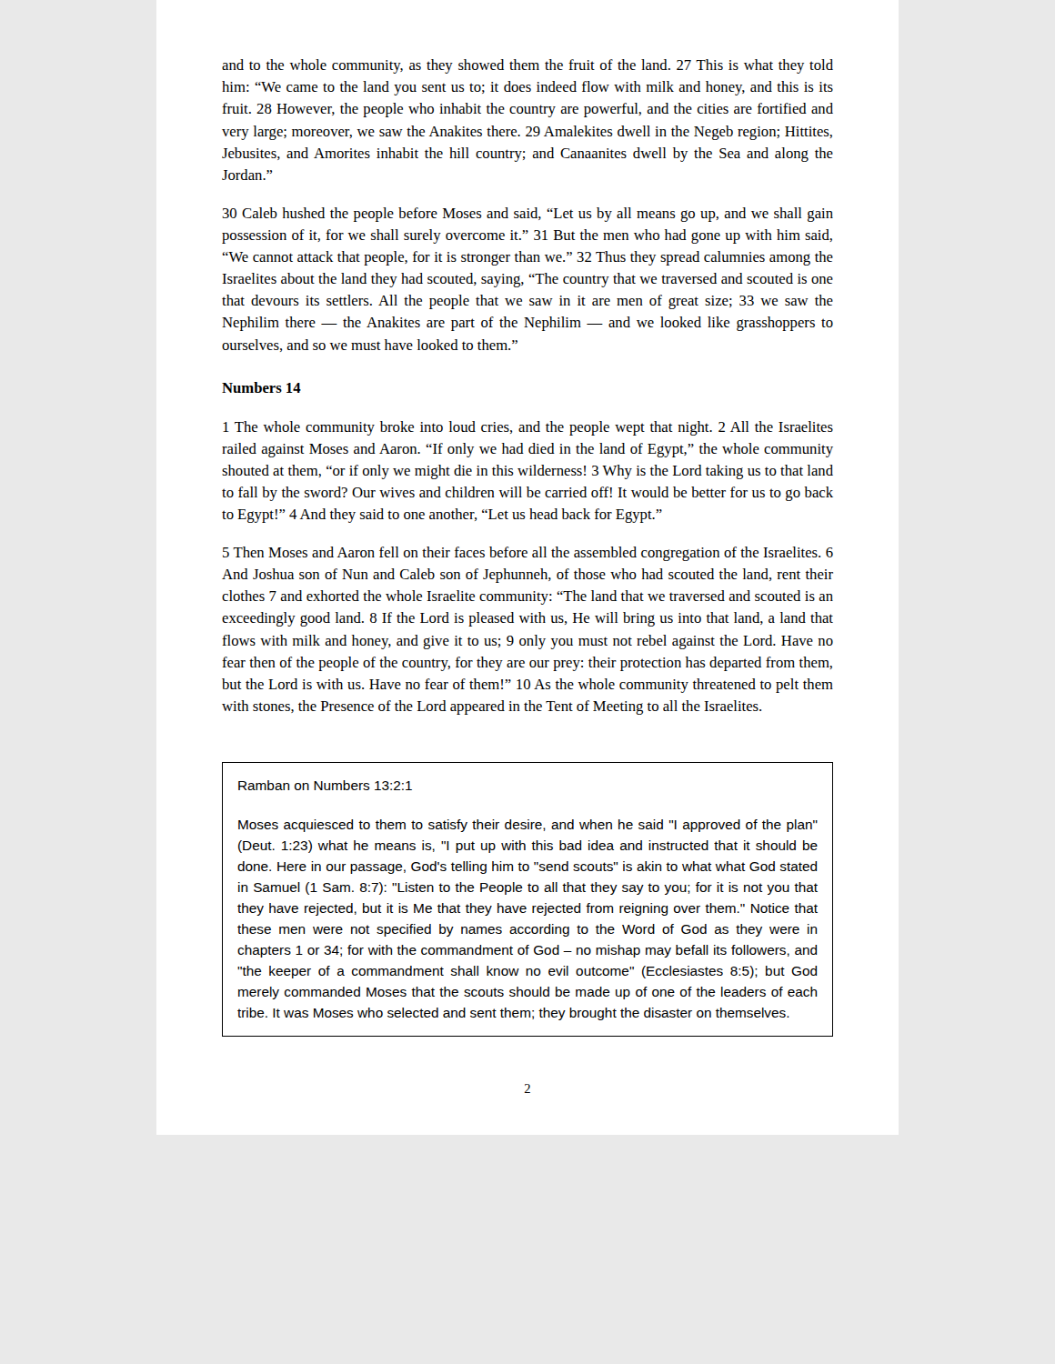and to the whole community, as they showed them the fruit of the land. 27 This is what they told him: “We came to the land you sent us to; it does indeed flow with milk and honey, and this is its fruit. 28 However, the people who inhabit the country are powerful, and the cities are fortified and very large; moreover, we saw the Anakites there. 29 Amalekites dwell in the Negeb region; Hittites, Jebusites, and Amorites inhabit the hill country; and Canaanites dwell by the Sea and along the Jordan.”
30 Caleb hushed the people before Moses and said, “Let us by all means go up, and we shall gain possession of it, for we shall surely overcome it.” 31 But the men who had gone up with him said, “We cannot attack that people, for it is stronger than we.” 32 Thus they spread calumnies among the Israelites about the land they had scouted, saying, “The country that we traversed and scouted is one that devours its settlers. All the people that we saw in it are men of great size; 33 we saw the Nephilim there — the Anakites are part of the Nephilim — and we looked like grasshoppers to ourselves, and so we must have looked to them.”
Numbers 14
1 The whole community broke into loud cries, and the people wept that night. 2 All the Israelites railed against Moses and Aaron. “If only we had died in the land of Egypt,” the whole community shouted at them, “or if only we might die in this wilderness! 3 Why is the Lord taking us to that land to fall by the sword? Our wives and children will be carried off! It would be better for us to go back to Egypt!” 4 And they said to one another, “Let us head back for Egypt.”
5 Then Moses and Aaron fell on their faces before all the assembled congregation of the Israelites. 6 And Joshua son of Nun and Caleb son of Jephunneh, of those who had scouted the land, rent their clothes 7 and exhorted the whole Israelite community: “The land that we traversed and scouted is an exceedingly good land. 8 If the Lord is pleased with us, He will bring us into that land, a land that flows with milk and honey, and give it to us; 9 only you must not rebel against the Lord. Have no fear then of the people of the country, for they are our prey: their protection has departed from them, but the Lord is with us. Have no fear of them!” 10 As the whole community threatened to pelt them with stones, the Presence of the Lord appeared in the Tent of Meeting to all the Israelites.
Ramban on Numbers 13:2:1
Moses acquiesced to them to satisfy their desire, and when he said "I approved of the plan" (Deut. 1:23) what he means is, "I put up with this bad idea and instructed that it should be done. Here in our passage, God's telling him to "send scouts" is akin to what what God stated in Samuel (1 Sam. 8:7): "Listen to the People to all that they say to you; for it is not you that they have rejected, but it is Me that they have rejected from reigning over them." Notice that these men were not specified by names according to the Word of God as they were in chapters 1 or 34; for with the commandment of God – no mishap may befall its followers, and "the keeper of a commandment shall know no evil outcome" (Ecclesiastes 8:5); but God merely commanded Moses that the scouts should be made up of one of the leaders of each tribe. It was Moses who selected and sent them; they brought the disaster on themselves.
2